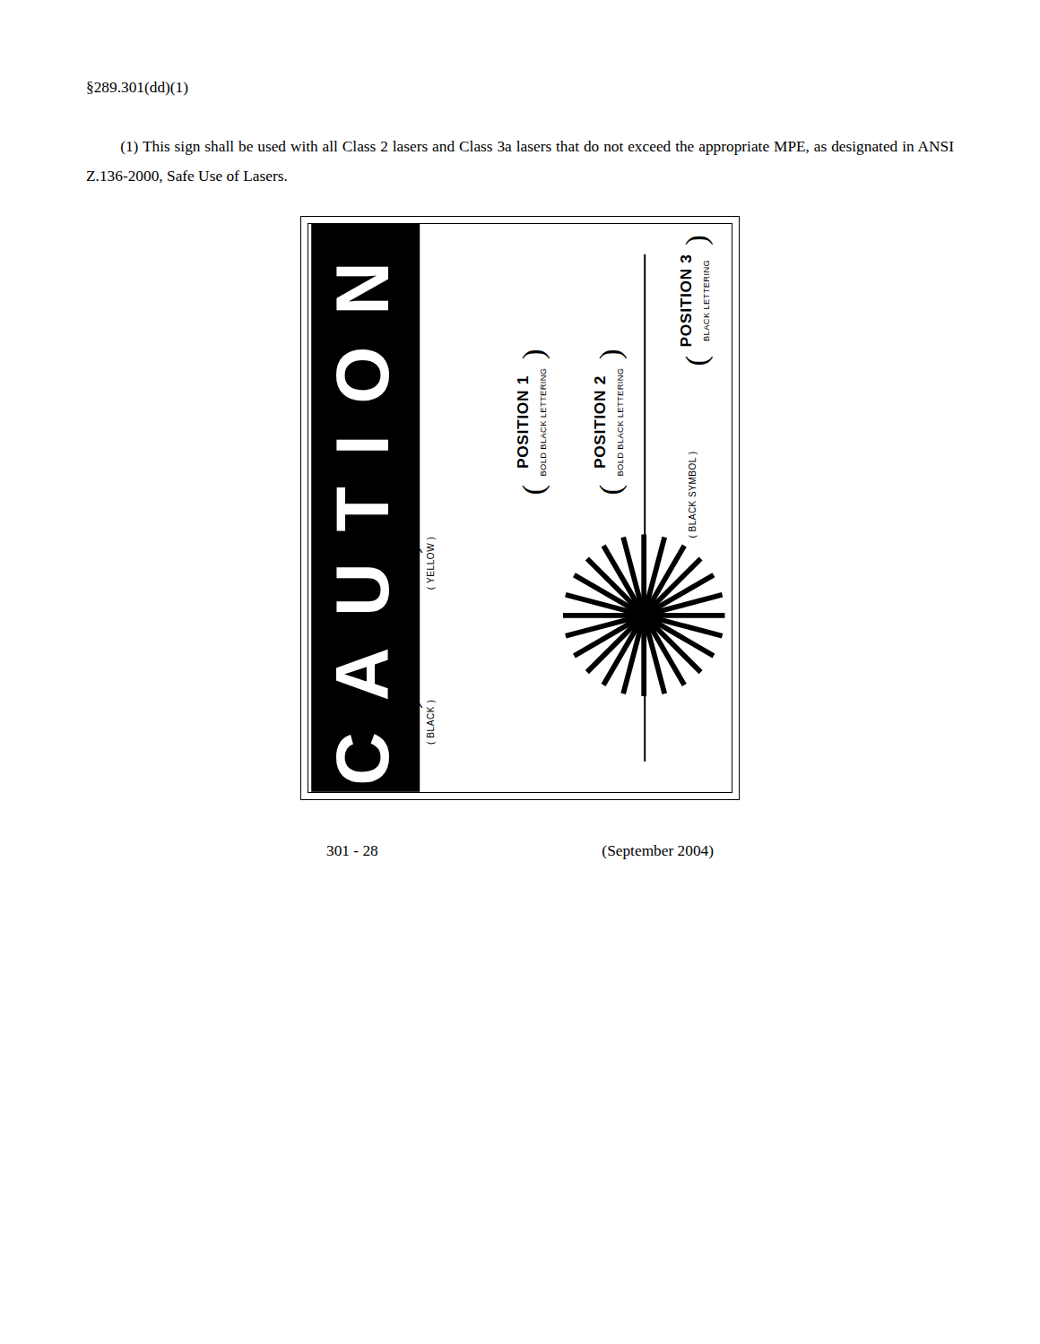§289.301(dd)(1)
(1) This sign shall be used with all Class 2 lasers and Class 3a lasers that do not exceed the appropriate MPE, as designated in ANSI Z.136-2000, Safe Use of Lasers.
CAUTION
( BLACK ) ( YELLOW ) ⟶ ⟶
POSITION 1
BOLD BLACK LETTERING
POSITION 2
BOLD BLACK LETTERING
POSITION 3
BLACK LETTERING
( BLACK SYMBOL )
301 - 28 (September 2004)